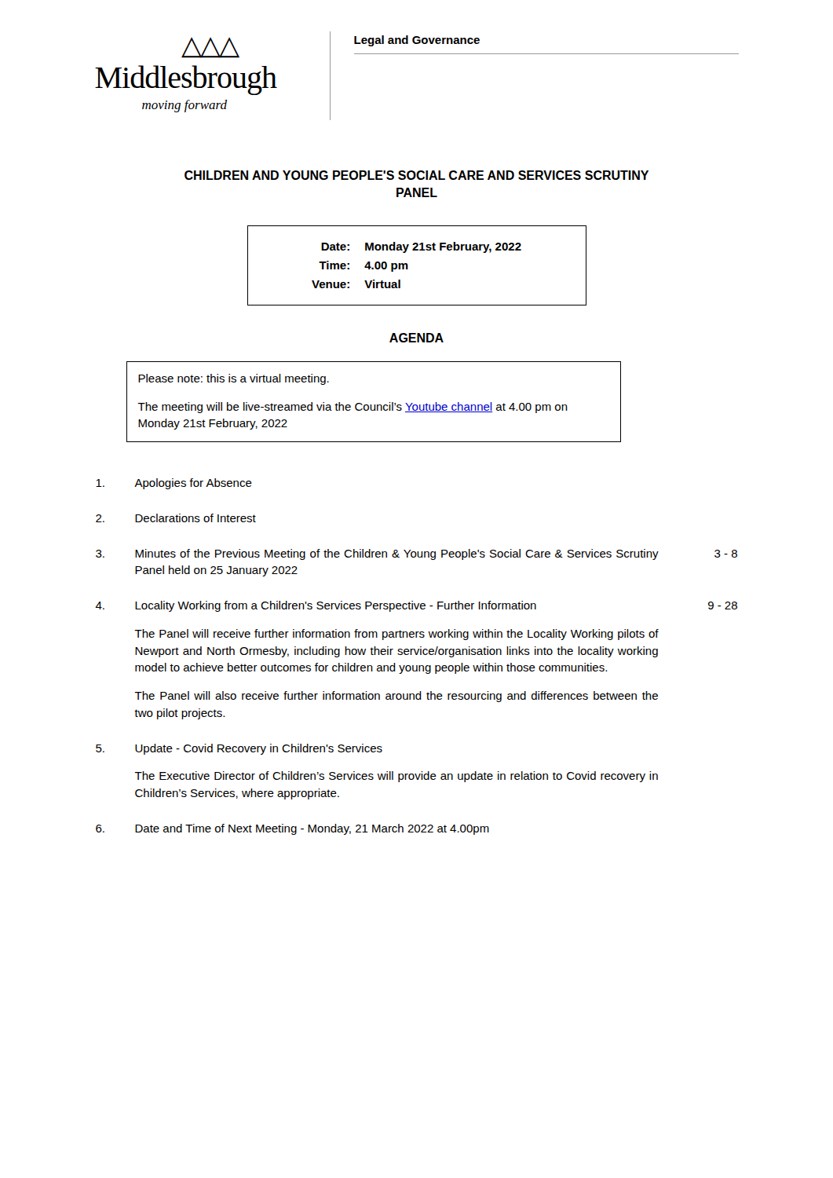△△△
Middlesbrough
moving forward
Legal and Governance
CHILDREN AND YOUNG PEOPLE'S SOCIAL CARE AND SERVICES SCRUTINY
PANEL
| Date: | Monday 21st February, 2022 |
| Time: | 4.00 pm |
| Venue: | Virtual |
AGENDA
Please note: this is a virtual meeting.
The meeting will be live-streamed via the Council’s Youtube channel at 4.00 pm on Monday 21st February, 2022
| 1. | Apologies for Absence | |
| 2. | Declarations of Interest | |
| 3. | Minutes of the Previous Meeting of the Children & Young People's Social Care & Services Scrutiny Panel held on 25 January 2022 | 3 - 8 |
| 4. | Locality Working from a Children's Services Perspective - Further Information The Panel will receive further information from partners working within the Locality Working pilots of Newport and North Ormesby, including how their service/organisation links into the locality working model to achieve better outcomes for children and young people within those communities. The Panel will also receive further information around the resourcing and differences between the two pilot projects. | 9 - 28 |
| 5. | Update - Covid Recovery in Children's Services The Executive Director of Children’s Services will provide an update in relation to Covid recovery in Children’s Services, where appropriate. | |
| 6. | Date and Time of Next Meeting - Monday, 21 March 2022 at 4.00pm | |